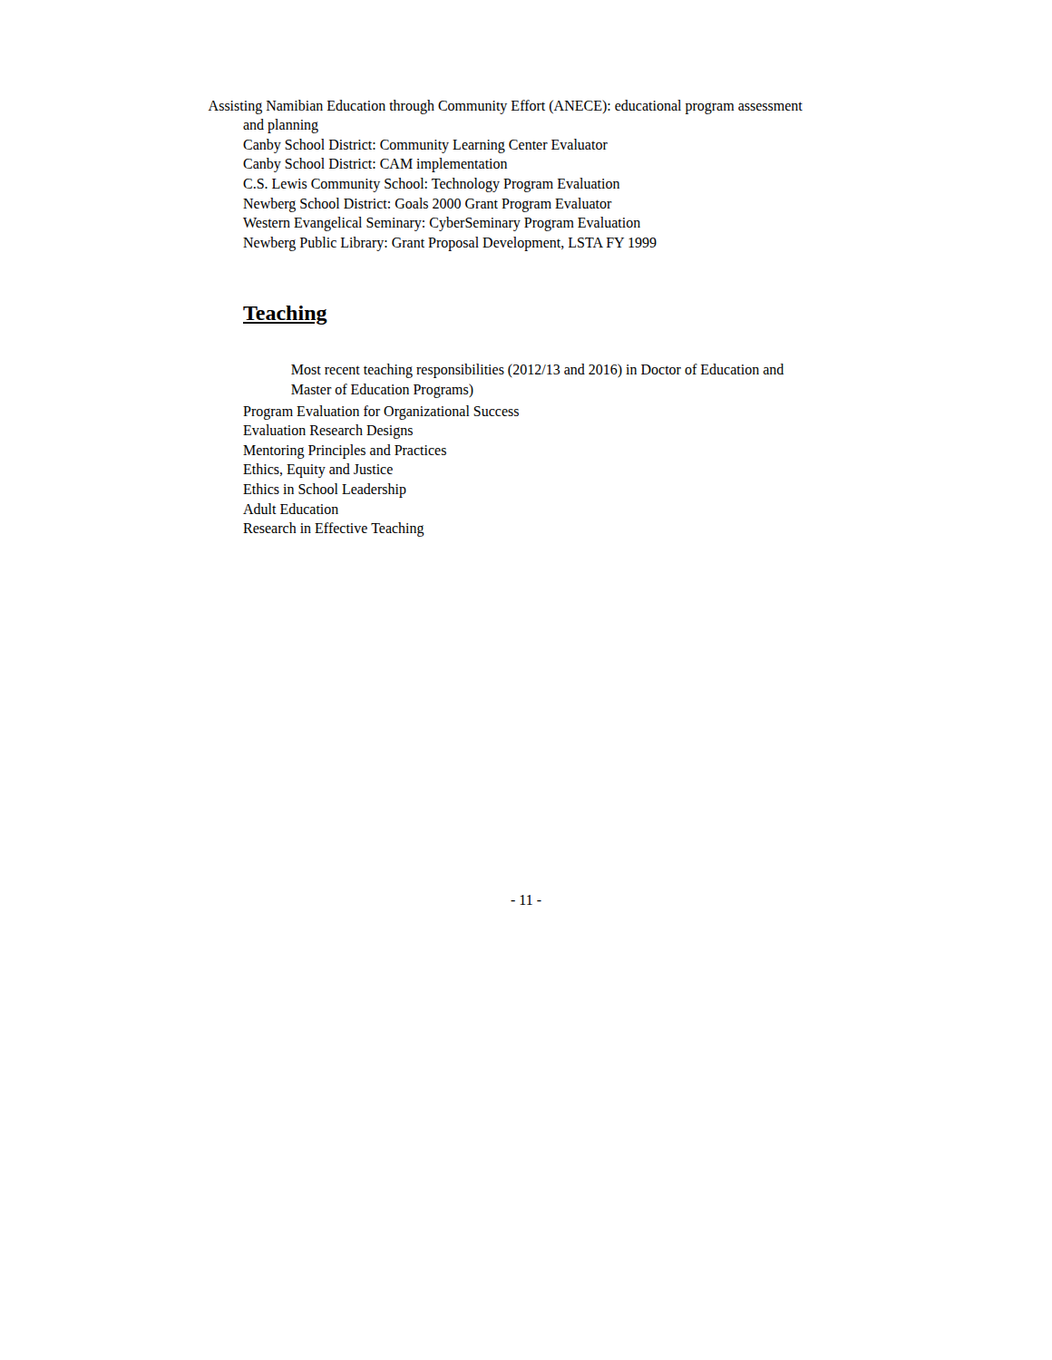Assisting Namibian Education through Community Effort (ANECE): educational program assessment and planning
Canby School District: Community Learning Center Evaluator
Canby School District: CAM implementation
C.S. Lewis Community School: Technology Program Evaluation
Newberg School District: Goals 2000 Grant Program Evaluator
Western Evangelical Seminary: CyberSeminary Program Evaluation
Newberg Public Library: Grant Proposal Development, LSTA FY 1999
Teaching
Most recent teaching responsibilities (2012/13 and 2016) in Doctor of Education and Master of Education Programs)
Program Evaluation for Organizational Success
Evaluation Research Designs
Mentoring Principles and Practices
Ethics, Equity and Justice
Ethics in School Leadership
Adult Education
Research in Effective Teaching
- 11 -